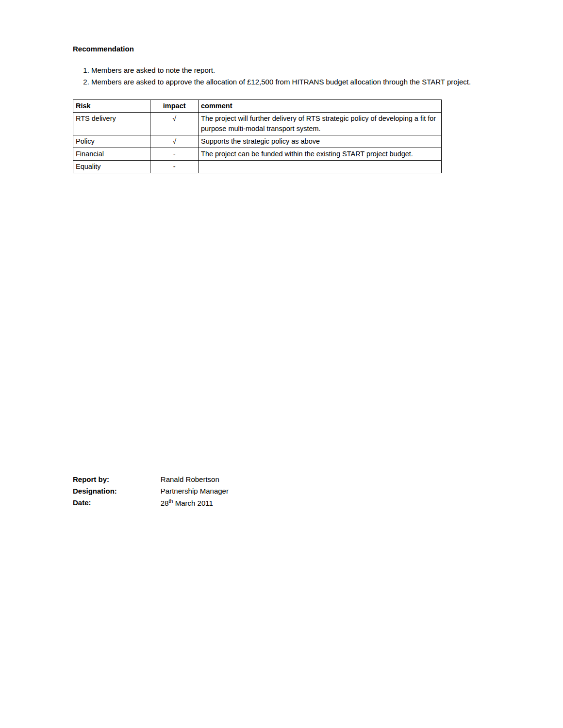Recommendation
Members are asked to note the report.
Members are asked to approve the allocation of £12,500 from HITRANS budget allocation through the START project.
| Risk | impact | comment |
| --- | --- | --- |
| RTS delivery | √ | The project will further delivery of RTS strategic policy of developing a fit for purpose multi-modal transport system. |
| Policy | √ | Supports the strategic policy as above |
| Financial | - | The project can be funded within the existing START project budget. |
| Equality | - | |
| Report by: | Ranald Robertson |
| Designation: | Partnership Manager |
| Date: | 28 th March 2011 |